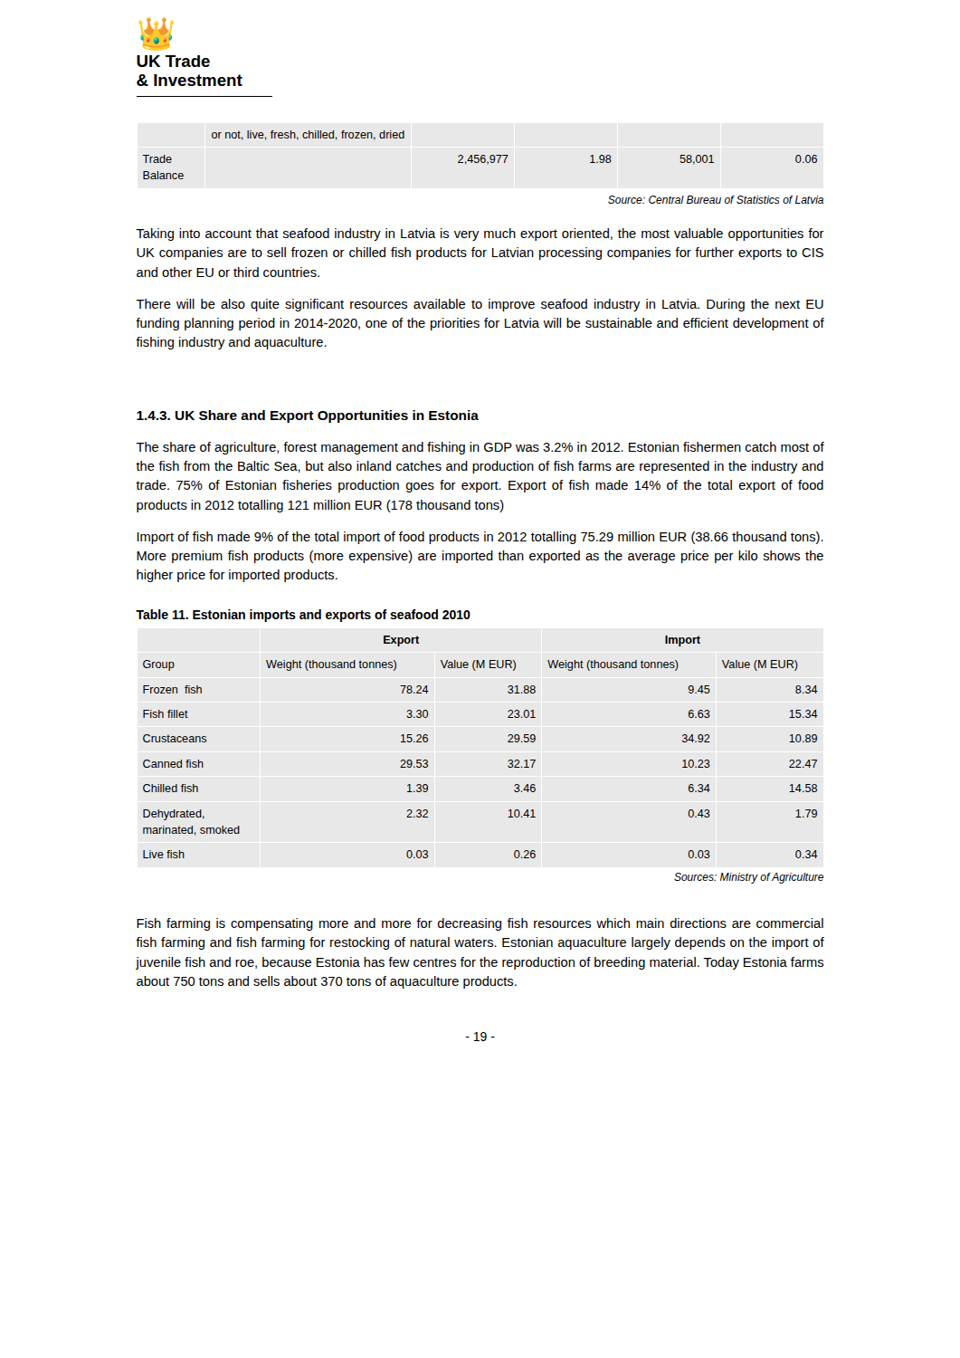👑
UK Trade
& Investment
| | or not, live, fresh, chilled, frozen, dried | | | | |
| Trade Balance | | 2,456,977 | 1.98 | 58,001 | 0.06 |
Source: Central Bureau of Statistics of Latvia
Taking into account that seafood industry in Latvia is very much export oriented, the most valuable opportunities for UK companies are to sell frozen or chilled fish products for Latvian processing companies for further exports to CIS and other EU or third countries.
There will be also quite significant resources available to improve seafood industry in Latvia. During the next EU funding planning period in 2014-2020, one of the priorities for Latvia will be sustainable and efficient development of fishing industry and aquaculture.
1.4.3. UK Share and Export Opportunities in Estonia
The share of agriculture, forest management and fishing in GDP was 3.2% in 2012. Estonian fishermen catch most of the fish from the Baltic Sea, but also inland catches and production of fish farms are represented in the industry and trade. 75% of Estonian fisheries production goes for export. Export of fish made 14% of the total export of food products in 2012 totalling 121 million EUR (178 thousand tons)
Import of fish made 9% of the total import of food products in 2012 totalling 75.29 million EUR (38.66 thousand tons). More premium fish products (more expensive) are imported than exported as the average price per kilo shows the higher price for imported products.
Table 11. Estonian imports and exports of seafood 2010
| | Export | Import |
| Group | Weight (thousand tonnes) | Value (M EUR) | Weight (thousand tonnes) | Value (M EUR) |
| Frozen fish | 78.24 | 31.88 | 9.45 | 8.34 |
| Fish fillet | 3.30 | 23.01 | 6.63 | 15.34 |
| Crustaceans | 15.26 | 29.59 | 34.92 | 10.89 |
| Canned fish | 29.53 | 32.17 | 10.23 | 22.47 |
| Chilled fish | 1.39 | 3.46 | 6.34 | 14.58 |
| Dehydrated, marinated, smoked | 2.32 | 10.41 | 0.43 | 1.79 |
| Live fish | 0.03 | 0.26 | 0.03 | 0.34 |
Sources: Ministry of Agriculture
Fish farming is compensating more and more for decreasing fish resources which main directions are commercial fish farming and fish farming for restocking of natural waters. Estonian aquaculture largely depends on the import of juvenile fish and roe, because Estonia has few centres for the reproduction of breeding material. Today Estonia farms about 750 tons and sells about 370 tons of aquaculture products.
- 19 -